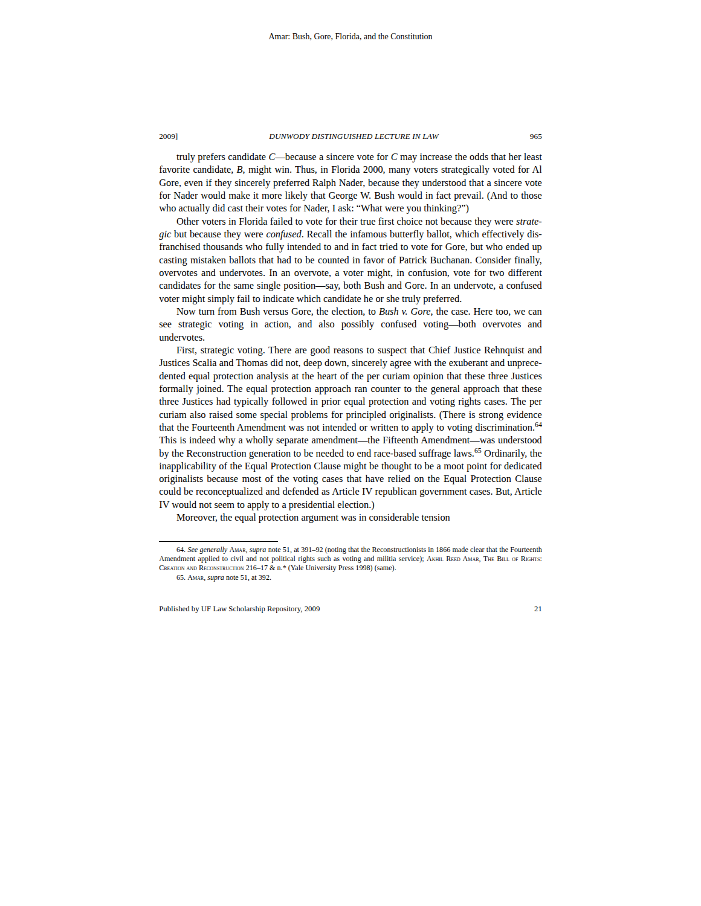Amar: Bush, Gore, Florida, and the Constitution
2009] DUNWODY DISTINGUISHED LECTURE IN LAW 965
truly prefers candidate C—because a sincere vote for C may increase the odds that her least favorite candidate, B, might win. Thus, in Florida 2000, many voters strategically voted for Al Gore, even if they sincerely preferred Ralph Nader, because they understood that a sincere vote for Nader would make it more likely that George W. Bush would in fact prevail. (And to those who actually did cast their votes for Nader, I ask: “What were you thinking?”)
Other voters in Florida failed to vote for their true first choice not because they were strategic but because they were confused. Recall the infamous butterfly ballot, which effectively disfranchised thousands who fully intended to and in fact tried to vote for Gore, but who ended up casting mistaken ballots that had to be counted in favor of Patrick Buchanan. Consider finally, overvotes and undervotes. In an overvote, a voter might, in confusion, vote for two different candidates for the same single position—say, both Bush and Gore. In an undervote, a confused voter might simply fail to indicate which candidate he or she truly preferred.
Now turn from Bush versus Gore, the election, to Bush v. Gore, the case. Here too, we can see strategic voting in action, and also possibly confused voting—both overvotes and undervotes.
First, strategic voting. There are good reasons to suspect that Chief Justice Rehnquist and Justices Scalia and Thomas did not, deep down, sincerely agree with the exuberant and unprecedented equal protection analysis at the heart of the per curiam opinion that these three Justices formally joined. The equal protection approach ran counter to the general approach that these three Justices had typically followed in prior equal protection and voting rights cases. The per curiam also raised some special problems for principled originalists. (There is strong evidence that the Fourteenth Amendment was not intended or written to apply to voting discrimination.64 This is indeed why a wholly separate amendment—the Fifteenth Amendment—was understood by the Reconstruction generation to be needed to end race-based suffrage laws.65 Ordinarily, the inapplicability of the Equal Protection Clause might be thought to be a moot point for dedicated originalists because most of the voting cases that have relied on the Equal Protection Clause could be reconceptualized and defended as Article IV republican government cases. But, Article IV would not seem to apply to a presidential election.)
Moreover, the equal protection argument was in considerable tension
64. See generally Amar, supra note 51, at 391–92 (noting that the Reconstructionists in 1866 made clear that the Fourteenth Amendment applied to civil and not political rights such as voting and militia service); Akhil Reed Amar, The Bill of Rights: Creation and Reconstruction 216–17 & n.* (Yale University Press 1998) (same).
65. Amar, supra note 51, at 392.
Published by UF Law Scholarship Repository, 2009 21